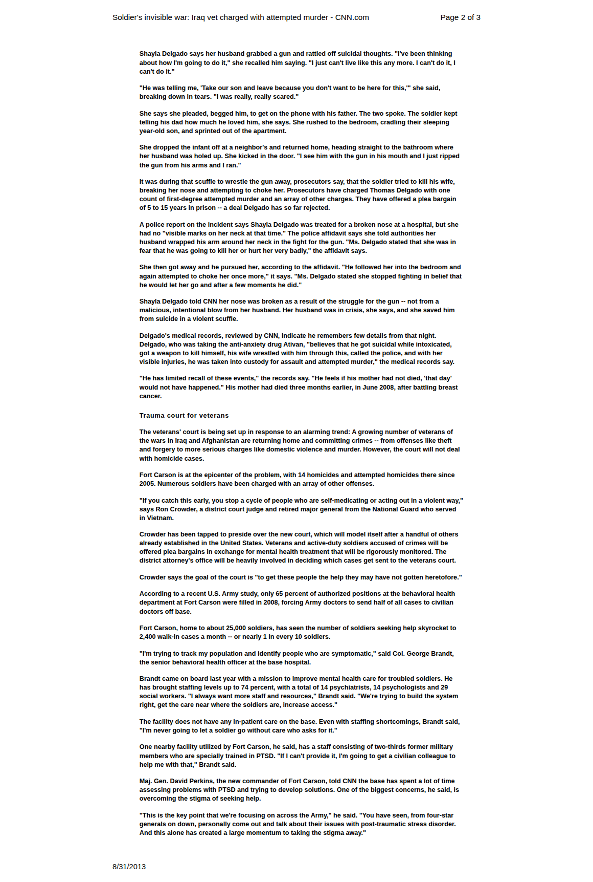Soldier's invisible war: Iraq vet charged with attempted murder - CNN.com Page 2 of 3
Shayla Delgado says her husband grabbed a gun and rattled off suicidal thoughts. "I've been thinking about how I'm going to do it," she recalled him saying. "I just can't live like this any more. I can't do it, I can't do it."
"He was telling me, 'Take our son and leave because you don't want to be here for this,'" she said, breaking down in tears. "I was really, really scared."
She says she pleaded, begged him, to get on the phone with his father. The two spoke. The soldier kept telling his dad how much he loved him, she says. She rushed to the bedroom, cradling their sleeping year-old son, and sprinted out of the apartment.
She dropped the infant off at a neighbor's and returned home, heading straight to the bathroom where her husband was holed up. She kicked in the door. "I see him with the gun in his mouth and I just ripped the gun from his arms and I ran."
It was during that scuffle to wrestle the gun away, prosecutors say, that the soldier tried to kill his wife, breaking her nose and attempting to choke her. Prosecutors have charged Thomas Delgado with one count of first-degree attempted murder and an array of other charges. They have offered a plea bargain of 5 to 15 years in prison -- a deal Delgado has so far rejected.
A police report on the incident says Shayla Delgado was treated for a broken nose at a hospital, but she had no "visible marks on her neck at that time." The police affidavit says she told authorities her husband wrapped his arm around her neck in the fight for the gun. "Ms. Delgado stated that she was in fear that he was going to kill her or hurt her very badly," the affidavit says.
She then got away and he pursued her, according to the affidavit. "He followed her into the bedroom and again attempted to choke her once more," it says. "Ms. Delgado stated she stopped fighting in belief that he would let her go and after a few moments he did."
Shayla Delgado told CNN her nose was broken as a result of the struggle for the gun -- not from a malicious, intentional blow from her husband. Her husband was in crisis, she says, and she saved him from suicide in a violent scuffle.
Delgado's medical records, reviewed by CNN, indicate he remembers few details from that night. Delgado, who was taking the anti-anxiety drug Ativan, "believes that he got suicidal while intoxicated, got a weapon to kill himself, his wife wrestled with him through this, called the police, and with her visible injuries, he was taken into custody for assault and attempted murder," the medical records say.
"He has limited recall of these events," the records say. "He feels if his mother had not died, 'that day' would not have happened." His mother had died three months earlier, in June 2008, after battling breast cancer.
Trauma court for veterans
The veterans' court is being set up in response to an alarming trend: A growing number of veterans of the wars in Iraq and Afghanistan are returning home and committing crimes -- from offenses like theft and forgery to more serious charges like domestic violence and murder. However, the court will not deal with homicide cases.
Fort Carson is at the epicenter of the problem, with 14 homicides and attempted homicides there since 2005. Numerous soldiers have been charged with an array of other offenses.
"If you catch this early, you stop a cycle of people who are self-medicating or acting out in a violent way," says Ron Crowder, a district court judge and retired major general from the National Guard who served in Vietnam.
Crowder has been tapped to preside over the new court, which will model itself after a handful of others already established in the United States. Veterans and active-duty soldiers accused of crimes will be offered plea bargains in exchange for mental health treatment that will be rigorously monitored. The district attorney's office will be heavily involved in deciding which cases get sent to the veterans court.
Crowder says the goal of the court is "to get these people the help they may have not gotten heretofore."
According to a recent U.S. Army study, only 65 percent of authorized positions at the behavioral health department at Fort Carson were filled in 2008, forcing Army doctors to send half of all cases to civilian doctors off base.
Fort Carson, home to about 25,000 soldiers, has seen the number of soldiers seeking help skyrocket to 2,400 walk-in cases a month -- or nearly 1 in every 10 soldiers.
"I'm trying to track my population and identify people who are symptomatic," said Col. George Brandt, the senior behavioral health officer at the base hospital.
Brandt came on board last year with a mission to improve mental health care for troubled soldiers. He has brought staffing levels up to 74 percent, with a total of 14 psychiatrists, 14 psychologists and 29 social workers. "I always want more staff and resources," Brandt said. "We're trying to build the system right, get the care near where the soldiers are, increase access."
The facility does not have any in-patient care on the base. Even with staffing shortcomings, Brandt said, "I'm never going to let a soldier go without care who asks for it."
One nearby facility utilized by Fort Carson, he said, has a staff consisting of two-thirds former military members who are specially trained in PTSD. "If I can't provide it, I'm going to get a civilian colleague to help me with that," Brandt said.
Maj. Gen. David Perkins, the new commander of Fort Carson, told CNN the base has spent a lot of time assessing problems with PTSD and trying to develop solutions. One of the biggest concerns, he said, is overcoming the stigma of seeking help.
"This is the key point that we're focusing on across the Army," he said. "You have seen, from four-star generals on down, personally come out and talk about their issues with post-traumatic stress disorder. And this alone has created a large momentum to taking the stigma away."
8/31/2013